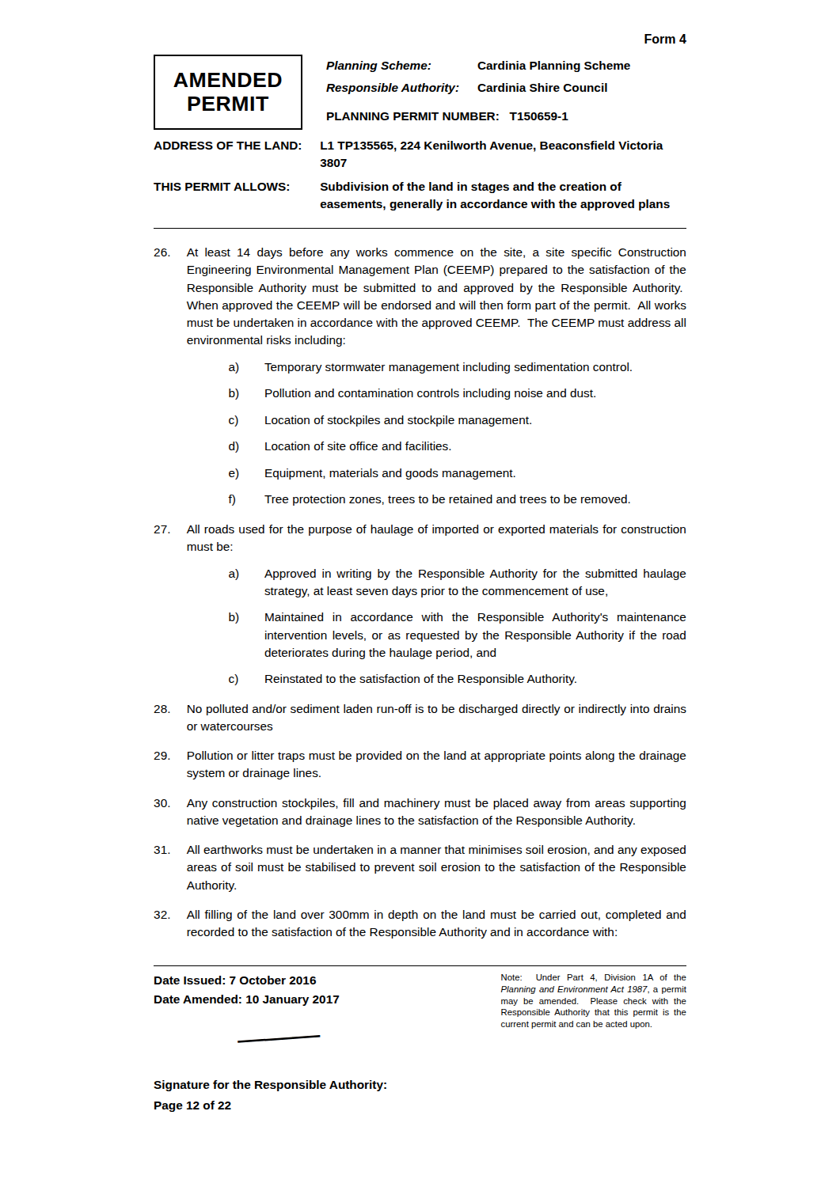Form 4
AMENDED
PERMIT
| Planning Scheme: | Cardinia Planning Scheme |
| Responsible Authority: | Cardinia Shire Council |
PLANNING PERMIT NUMBER: T150659-1
| ADDRESS OF THE LAND: | L1 TP135565, 224 Kenilworth Avenue, Beaconsfield Victoria 3807 |
| THIS PERMIT ALLOWS: | Subdivision of the land in stages and the creation of easements, generally in accordance with the approved plans |
At least 14 days before any works commence on the site, a site specific Construction Engineering Environmental Management Plan (CEEMP) prepared to the satisfaction of the Responsible Authority must be submitted to and approved by the Responsible Authority. When approved the CEEMP will be endorsed and will then form part of the permit. All works must be undertaken in accordance with the approved CEEMP. The CEEMP must address all environmental risks including:
Temporary stormwater management including sedimentation control.
Pollution and contamination controls including noise and dust.
Location of stockpiles and stockpile management.
Location of site office and facilities.
Equipment, materials and goods management.
Tree protection zones, trees to be retained and trees to be removed.
All roads used for the purpose of haulage of imported or exported materials for construction must be:
Approved in writing by the Responsible Authority for the submitted haulage strategy, at least seven days prior to the commencement of use,
Maintained in accordance with the Responsible Authority's maintenance intervention levels, or as requested by the Responsible Authority if the road deteriorates during the haulage period, and
Reinstated to the satisfaction of the Responsible Authority.
No polluted and/or sediment laden run-off is to be discharged directly or indirectly into drains or watercourses
Pollution or litter traps must be provided on the land at appropriate points along the drainage system or drainage lines.
Any construction stockpiles, fill and machinery must be placed away from areas supporting native vegetation and drainage lines to the satisfaction of the Responsible Authority.
All earthworks must be undertaken in a manner that minimises soil erosion, and any exposed areas of soil must be stabilised to prevent soil erosion to the satisfaction of the Responsible Authority.
All filling of the land over 300mm in depth on the land must be carried out, completed and recorded to the satisfaction of the Responsible Authority and in accordance with:
Date Issued: 7 October 2016
Date Amended: 10 January 2017
———
Signature for the Responsible Authority:
Page 12 of 22
Note: Under Part 4, Division 1A of the Planning and Environment Act 1987, a permit may be amended. Please check with the Responsible Authority that this permit is the current permit and can be acted upon.